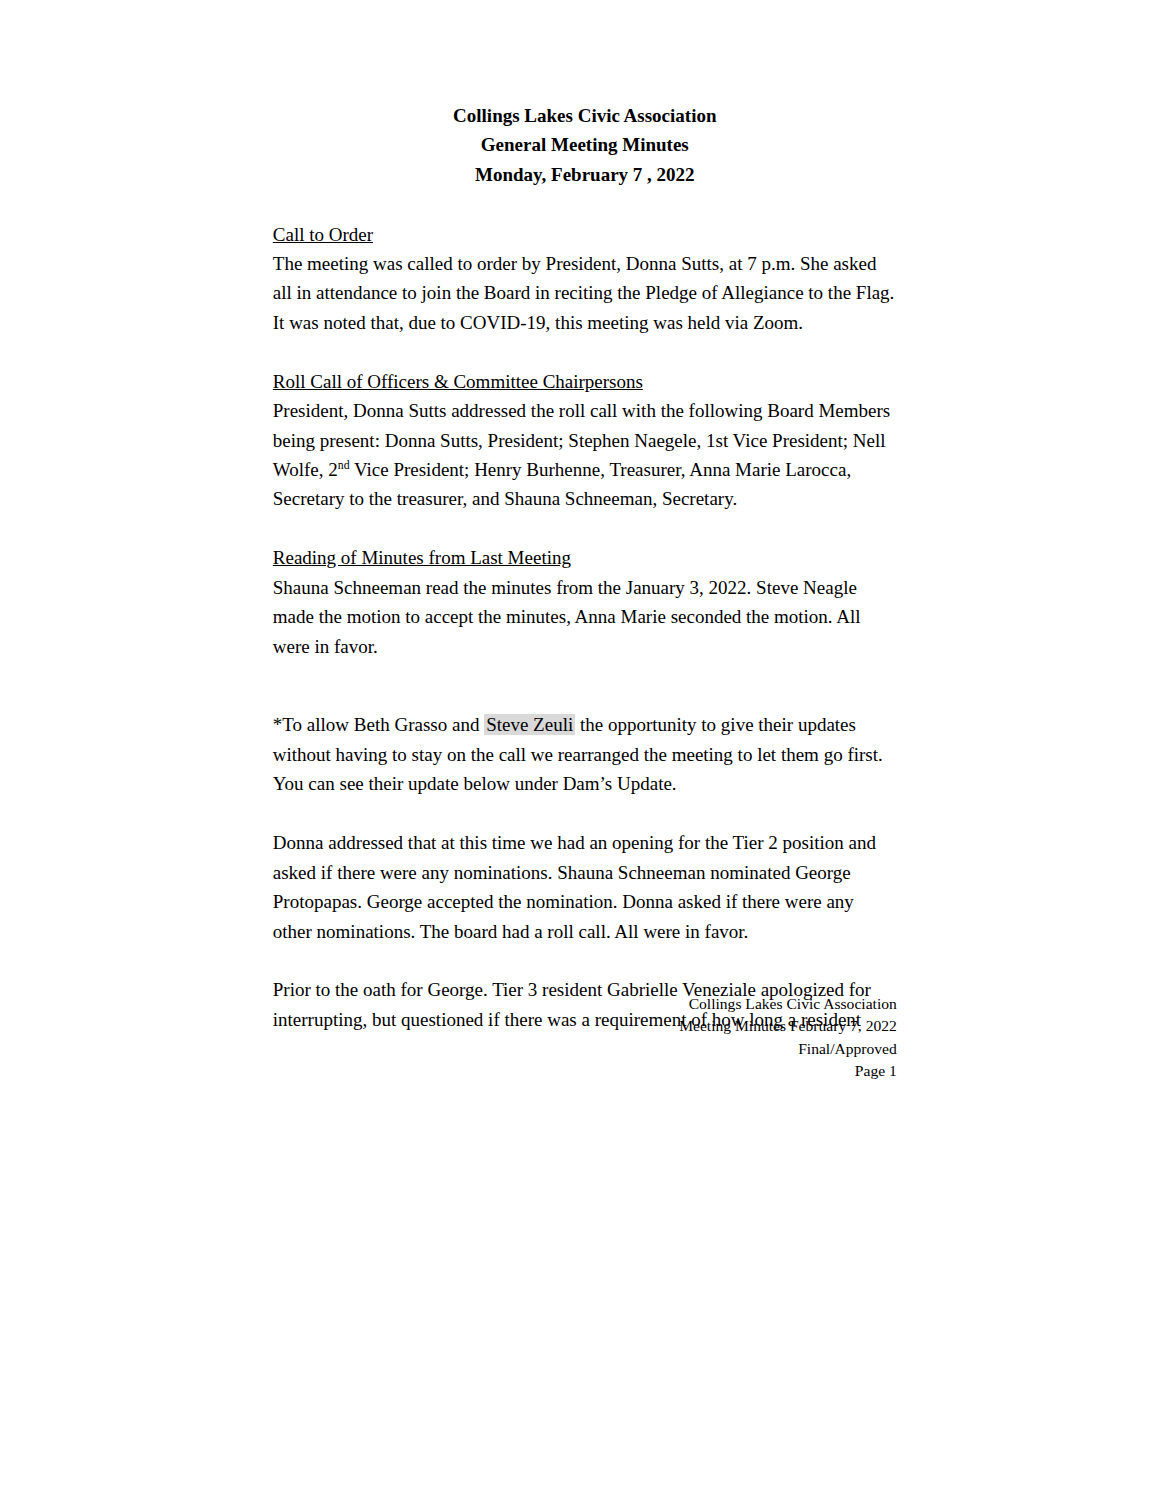Collings Lakes Civic Association General Meeting Minutes Monday, February 7 , 2022
Call to Order
The meeting was called to order by President, Donna Sutts, at 7 p.m. She asked all in attendance to join the Board in reciting the Pledge of Allegiance to the Flag. It was noted that, due to COVID-19, this meeting was held via Zoom.
Roll Call of Officers & Committee Chairpersons
President, Donna Sutts addressed the roll call with the following Board Members being present: Donna Sutts, President; Stephen Naegele, 1st Vice President; Nell Wolfe, 2nd Vice President; Henry Burhenne, Treasurer, Anna Marie Larocca, Secretary to the treasurer, and Shauna Schneeman, Secretary.
Reading of Minutes from Last Meeting
Shauna Schneeman read the minutes from the January 3, 2022. Steve Neagle made the motion to accept the minutes, Anna Marie seconded the motion. All were in favor.
*To allow Beth Grasso and Steve Zeuli the opportunity to give their updates without having to stay on the call we rearranged the meeting to let them go first. You can see their update below under Dam’s Update.
Donna addressed that at this time we had an opening for the Tier 2 position and asked if there were any nominations. Shauna Schneeman nominated George Protopapas. George accepted the nomination. Donna asked if there were any other nominations. The board had a roll call. All were in favor.
Prior to the oath for George. Tier 3 resident Gabrielle Veneziale apologized for interrupting, but questioned if there was a requirement of how long a resident
Collings Lakes Civic Association
Meeting Minutes February 7, 2022
Final/Approved
Page 1